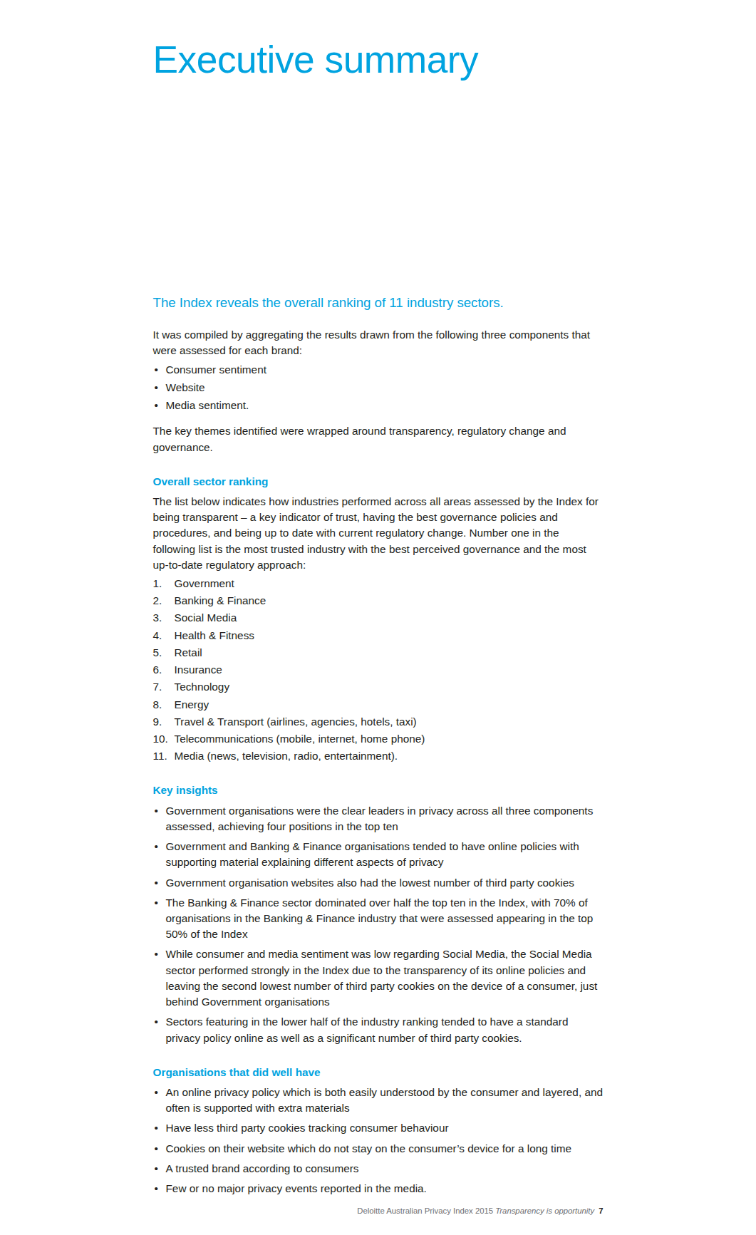Executive summary
The Index reveals the overall ranking of 11 industry sectors.
It was compiled by aggregating the results drawn from the following three components that were assessed for each brand:
Consumer sentiment
Website
Media sentiment.
The key themes identified were wrapped around transparency, regulatory change and governance.
Overall sector ranking
The list below indicates how industries performed across all areas assessed by the Index for being transparent – a key indicator of trust, having the best governance policies and procedures, and being up to date with current regulatory change. Number one in the following list is the most trusted industry with the best perceived governance and the most up-to-date regulatory approach:
Government
Banking & Finance
Social Media
Health & Fitness
Retail
Insurance
Technology
Energy
Travel & Transport (airlines, agencies, hotels, taxi)
Telecommunications (mobile, internet, home phone)
Media (news, television, radio, entertainment).
Key insights
Government organisations were the clear leaders in privacy across all three components assessed, achieving four positions in the top ten
Government and Banking & Finance organisations tended to have online policies with supporting material explaining different aspects of privacy
Government organisation websites also had the lowest number of third party cookies
The Banking & Finance sector dominated over half the top ten in the Index, with 70% of organisations in the Banking & Finance industry that were assessed appearing in the top 50% of the Index
While consumer and media sentiment was low regarding Social Media, the Social Media sector performed strongly in the Index due to the transparency of its online policies and leaving the second lowest number of third party cookies on the device of a consumer, just behind Government organisations
Sectors featuring in the lower half of the industry ranking tended to have a standard privacy policy online as well as a significant number of third party cookies.
Organisations that did well have
An online privacy policy which is both easily understood by the consumer and layered, and often is supported with extra materials
Have less third party cookies tracking consumer behaviour
Cookies on their website which do not stay on the consumer’s device for a long time
A trusted brand according to consumers
Few or no major privacy events reported in the media.
Deloitte Australian Privacy Index 2015 Transparency is opportunity 7